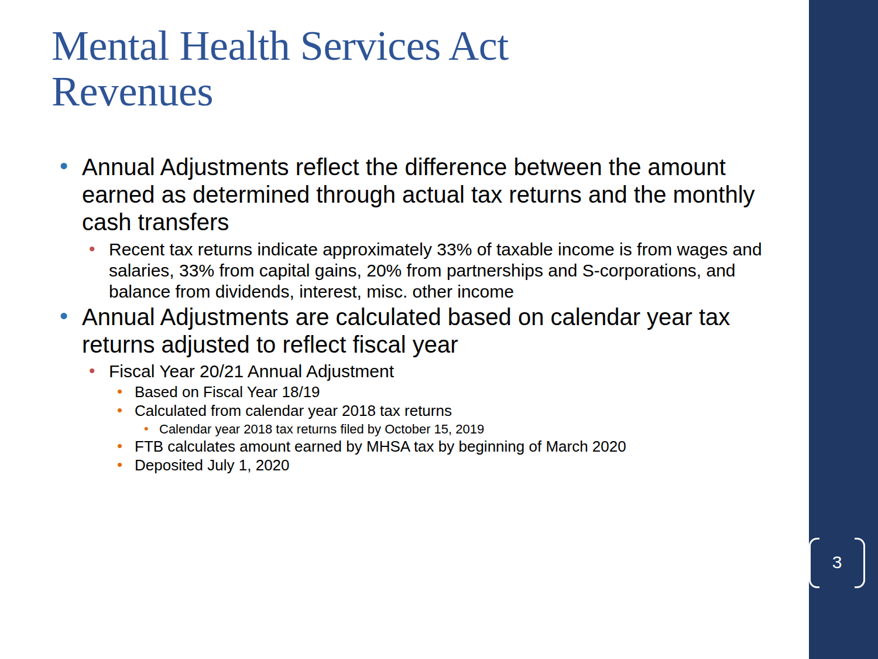Mental Health Services Act Revenues
Annual Adjustments reflect the difference between the amount earned as determined through actual tax returns and the monthly cash transfers
Recent tax returns indicate approximately 33% of taxable income is from wages and salaries, 33% from capital gains, 20% from partnerships and S-corporations, and balance from dividends, interest, misc. other income
Annual Adjustments are calculated based on calendar year tax returns adjusted to reflect fiscal year
Fiscal Year 20/21 Annual Adjustment
Based on Fiscal Year 18/19
Calculated from calendar year 2018 tax returns
Calendar year 2018 tax returns filed by October 15, 2019
FTB calculates amount earned by MHSA tax by beginning of March 2020
Deposited July 1, 2020
3